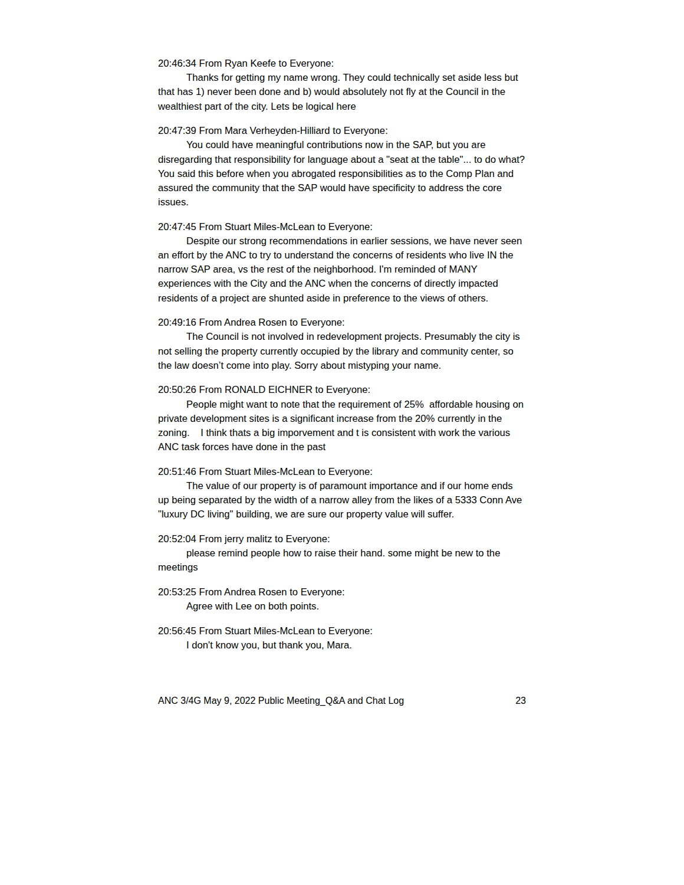20:46:34 From Ryan Keefe to Everyone: Thanks for getting my name wrong. They could technically set aside less but that has 1) never been done and b) would absolutely not fly at the Council in the wealthiest part of the city. Lets be logical here
20:47:39 From Mara Verheyden-Hilliard to Everyone: You could have meaningful contributions now in the SAP, but you are disregarding that responsibility for language about a "seat at the table"... to do what? You said this before when you abrogated responsibilities as to the Comp Plan and assured the community that the SAP would have specificity to address the core issues.
20:47:45 From Stuart Miles-McLean to Everyone: Despite our strong recommendations in earlier sessions, we have never seen an effort by the ANC to try to understand the concerns of residents who live IN the narrow SAP area, vs the rest of the neighborhood. I'm reminded of MANY experiences with the City and the ANC when the concerns of directly impacted residents of a project are shunted aside in preference to the views of others.
20:49:16 From Andrea Rosen to Everyone: The Council is not involved in redevelopment projects. Presumably the city is not selling the property currently occupied by the library and community center, so the law doesn’t come into play. Sorry about mistyping your name.
20:50:26 From RONALD EICHNER to Everyone: People might want to note that the requirement of 25% affordable housing on private development sites is a significant increase from the 20% currently in the zoning. I think thats a big imporvement and t is consistent with work the various ANC task forces have done in the past
20:51:46 From Stuart Miles-McLean to Everyone: The value of our property is of paramount importance and if our home ends up being separated by the width of a narrow alley from the likes of a 5333 Conn Ave "luxury DC living" building, we are sure our property value will suffer.
20:52:04 From jerry malitz to Everyone: please remind people how to raise their hand. some might be new to the meetings
20:53:25 From Andrea Rosen to Everyone: Agree with Lee on both points.
20:56:45 From Stuart Miles-McLean to Everyone: I don't know you, but thank you, Mara.
ANC 3/4G May 9, 2022 Public Meeting_Q&A and Chat Log 23